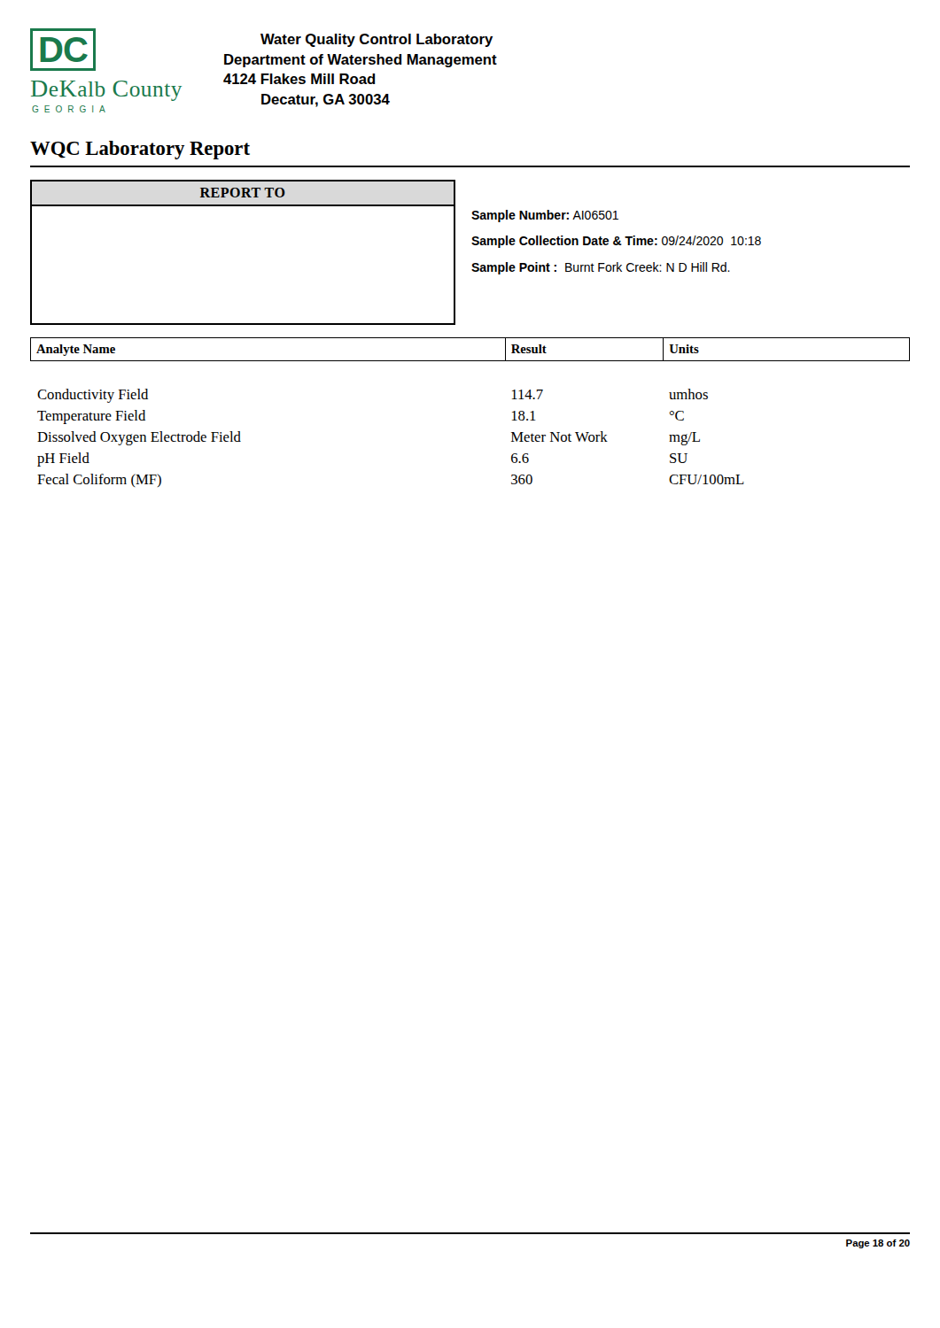DC
DeKalb County
GEORGIA
Water Quality Control Laboratory
Department of Watershed Management
4124 Flakes Mill Road
Decatur, GA 30034
WQC Laboratory Report
| REPORT TO |
| --- |
Sample Number: AI06501
Sample Collection Date & Time: 09/24/2020 10:18
Sample Point : Burnt Fork Creek: N D Hill Rd.
| Analyte Name | Result | Units |
| --- | --- | --- |
| Conductivity Field | 114.7 | umhos |
| Temperature Field | 18.1 | °C |
| Dissolved Oxygen Electrode Field | Meter Not Work | mg/L |
| pH Field | 6.6 | SU |
| Fecal Coliform (MF) | 360 | CFU/100mL |
Page 18 of 20